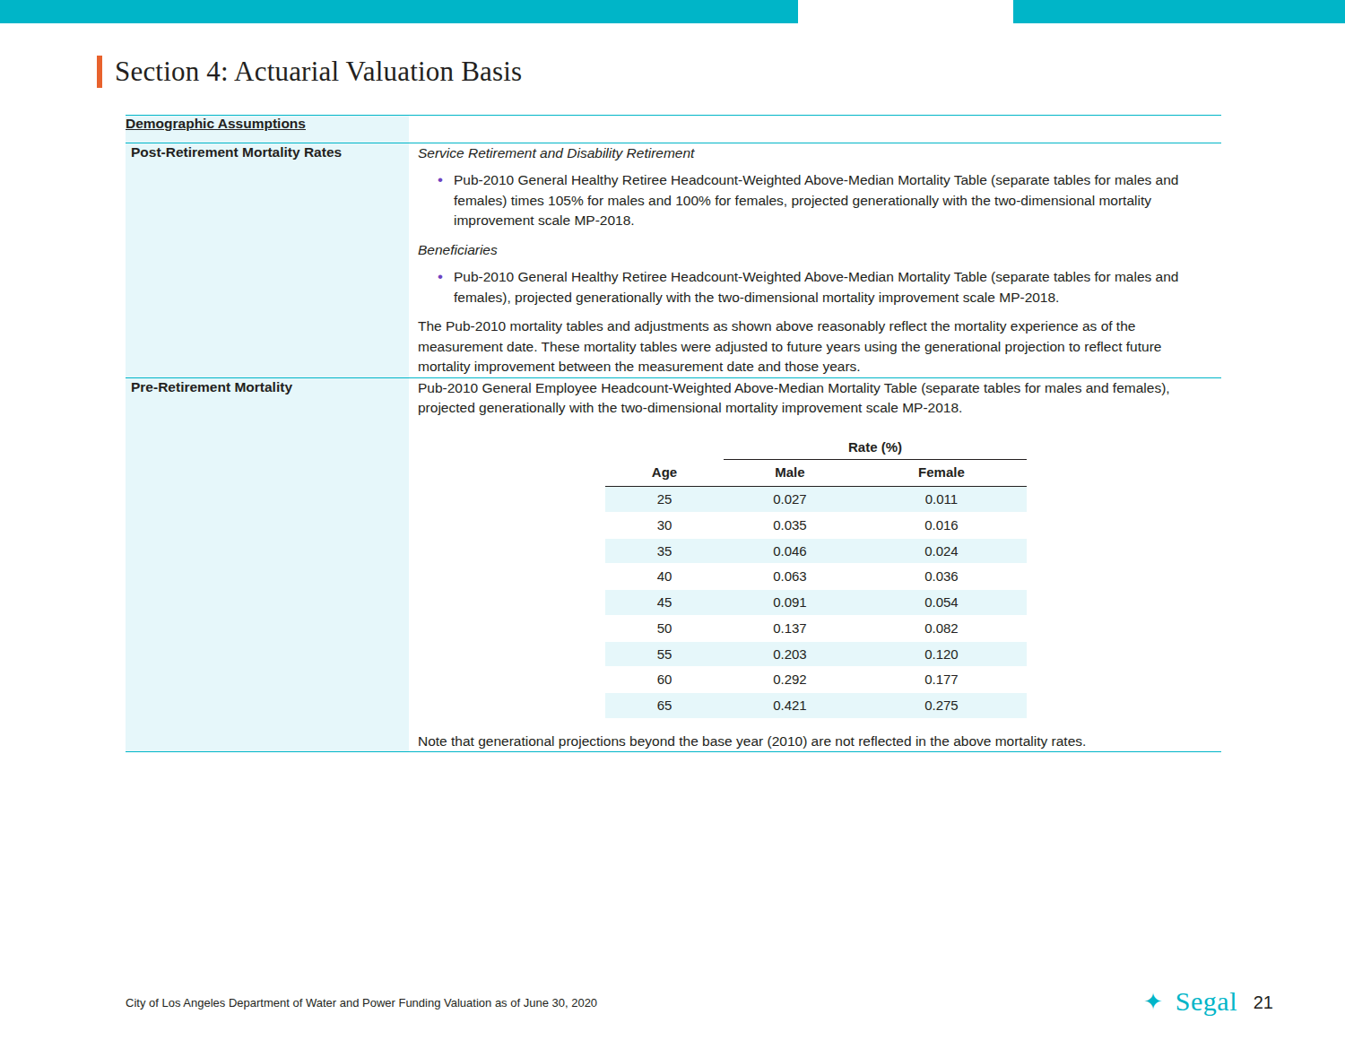Section 4: Actuarial Valuation Basis
| Demographic Assumptions | |
| Post-Retirement Mortality Rates | Service Retirement and Disability Retirement Pub-2010 General Healthy Retiree Headcount-Weighted Above-Median Mortality Table (separate tables for males and females) times 105% for males and 100% for females, projected generationally with the two-dimensional mortality improvement scale MP-2018. Beneficiaries Pub-2010 General Healthy Retiree Headcount-Weighted Above-Median Mortality Table (separate tables for males and females), projected generationally with the two-dimensional mortality improvement scale MP-2018. The Pub-2010 mortality tables and adjustments as shown above reasonably reflect the mortality experience as of the measurement date. These mortality tables were adjusted to future years using the generational projection to reflect future mortality improvement between the measurement date and those years. |
| Pre-Retirement Mortality | Pub-2010 General Employee Headcount-Weighted Above-Median Mortality Table (separate tables for males and females), projected generationally with the two-dimensional mortality improvement scale MP-2018. / / Rate (%) / / --- / --- / / Age / Male / Female / / 25 / 0.027 / 0.011 / / 30 / 0.035 / 0.016 / / 35 / 0.046 / 0.024 / / 40 / 0.063 / 0.036 / / 45 / 0.091 / 0.054 / / 50 / 0.137 / 0.082 / / 55 / 0.203 / 0.120 / / 60 / 0.292 / 0.177 / / 65 / 0.421 / 0.275 / Note that generational projections beyond the base year (2010) are not reflected in the above mortality rates. |
City of Los Angeles Department of Water and Power Funding Valuation as of June 30, 2020
✦Segal
21